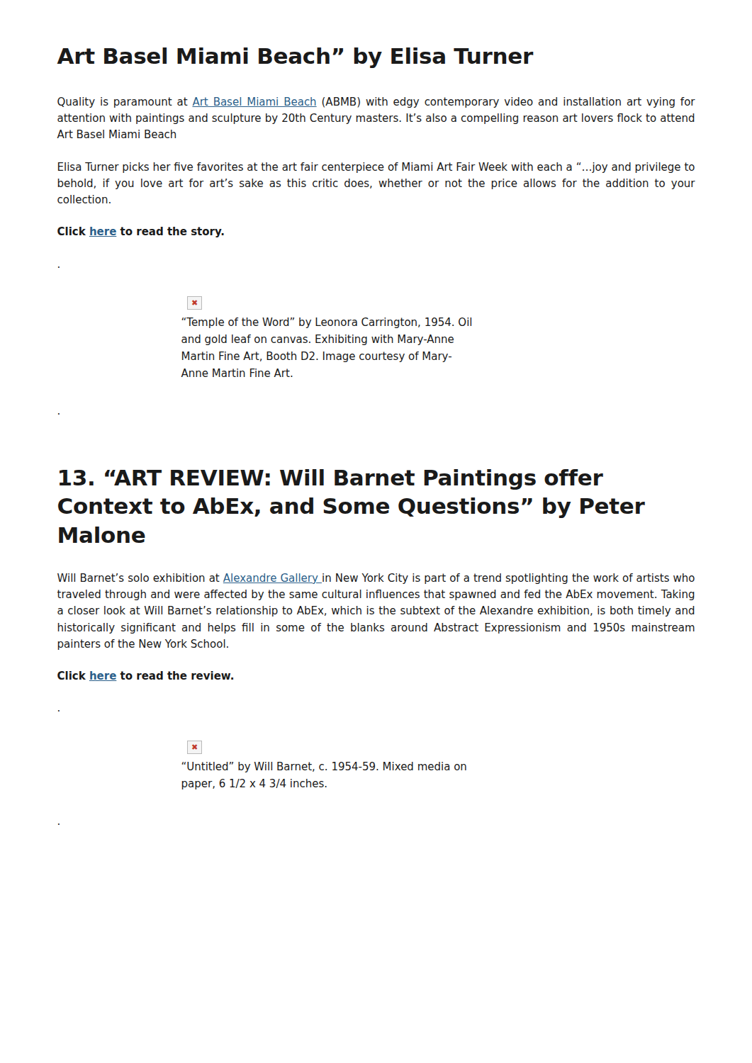Art Basel Miami Beach” by Elisa Turner
Quality is paramount at Art Basel Miami Beach (ABMB) with edgy contemporary video and installation art vying for attention with paintings and sculpture by 20th Century masters. It’s also a compelling reason art lovers flock to attend Art Basel Miami Beach
Elisa Turner picks her five favorites at the art fair centerpiece of Miami Art Fair Week with each a “…joy and privilege to behold, if you love art for art’s sake as this critic does, whether or not the price allows for the addition to your collection.
Click here to read the story.
.
✖
“Temple of the Word” by Leonora Carrington, 1954. Oil and gold leaf on canvas. Exhibiting with Mary-Anne Martin Fine Art, Booth D2. Image courtesy of Mary-Anne Martin Fine Art.
.
13. “ART REVIEW: Will Barnet Paintings offer Context to AbEx, and Some Questions” by Peter Malone
Will Barnet’s solo exhibition at Alexandre Gallery in New York City is part of a trend spotlighting the work of artists who traveled through and were affected by the same cultural influences that spawned and fed the AbEx movement. Taking a closer look at Will Barnet’s relationship to AbEx, which is the subtext of the Alexandre exhibition, is both timely and historically significant and helps fill in some of the blanks around Abstract Expressionism and 1950s mainstream painters of the New York School.
Click here to read the review.
.
✖
“Untitled” by Will Barnet, c. 1954-59. Mixed media on paper, 6 1/2 x 4 3/4 inches.
.